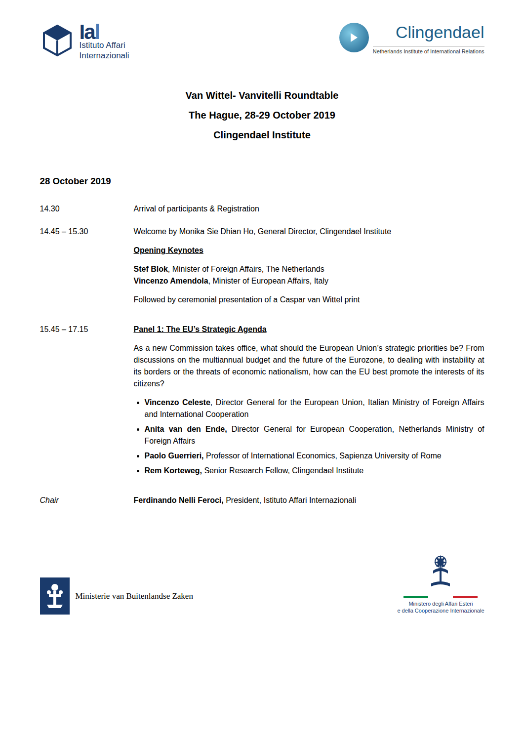Ia l
Istituto Affari
Internazionali
Clingendael
Netherlands Institute of International Relations
Van Wittel- Vanvitelli Roundtable
The Hague, 28-29 October 2019
Clingendael Institute
28 October 2019
14.30
Arrival of participants & Registration
14.45 – 15.30
Welcome by Monika Sie Dhian Ho, General Director, Clingendael Institute
Opening Keynotes
Stef Blok, Minister of Foreign Affairs, The Netherlands
Vincenzo Amendola, Minister of European Affairs, Italy
Followed by ceremonial presentation of a Caspar van Wittel print
15.45 – 17.15
Panel 1: The EU’s Strategic Agenda
As a new Commission takes office, what should the European Union’s strategic priorities be? From discussions on the multiannual budget and the future of the Eurozone, to dealing with instability at its borders or the threats of economic nationalism, how can the EU best promote the interests of its citizens?
Vincenzo Celeste, Director General for the European Union, Italian Ministry of Foreign Affairs and International Cooperation
Anita van den Ende, Director General for European Cooperation, Netherlands Ministry of Foreign Affairs
Paolo Guerrieri, Professor of International Economics, Sapienza University of Rome
Rem Korteweg, Senior Research Fellow, Clingendael Institute
Chair
Ferdinando Nelli Feroci, President, Istituto Affari Internazionali
Ministerie van Buitenlandse Zaken
Ministero degli Affari Esteri
e della Cooperazione Internazionale